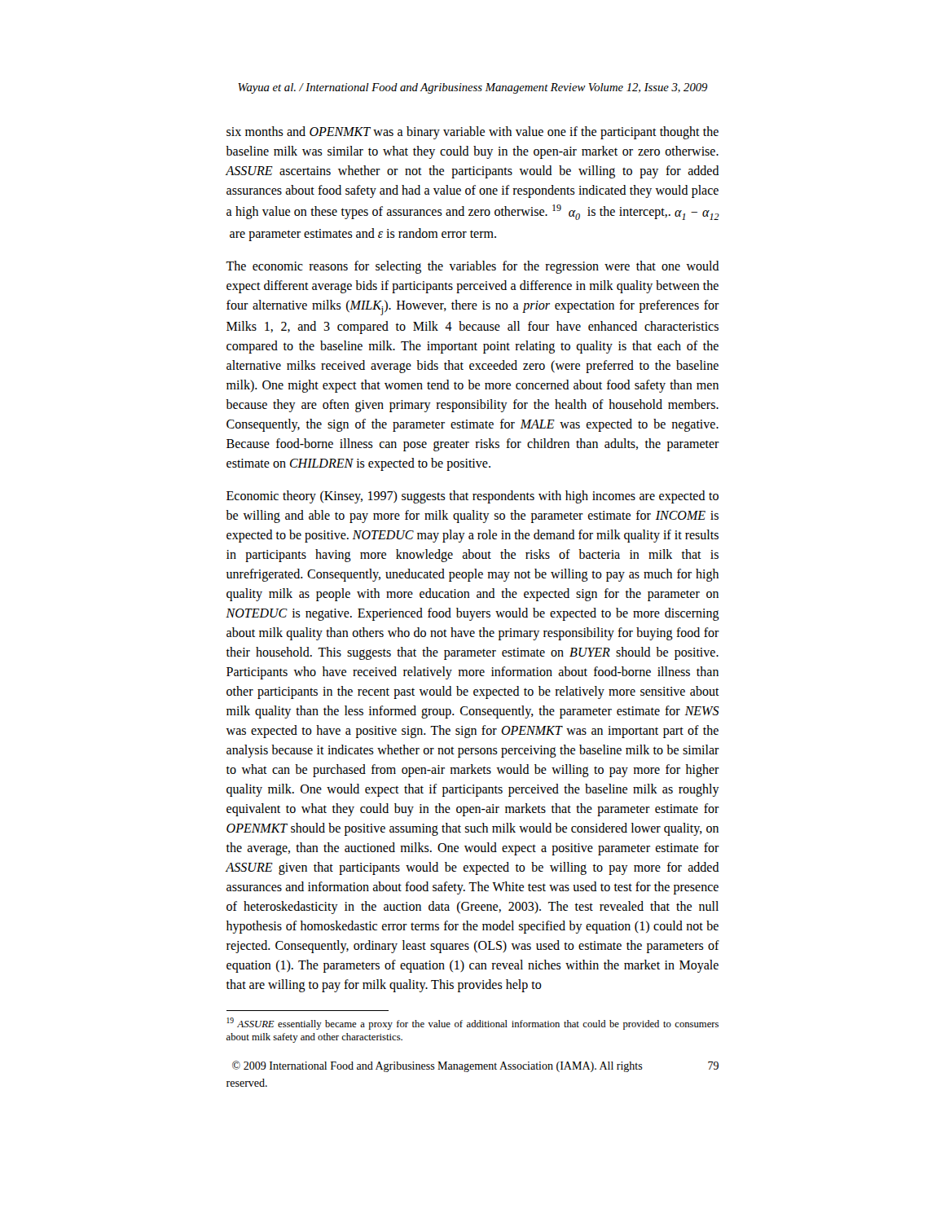Wayua et al. / International Food and Agribusiness Management Review Volume 12, Issue 3, 2009
six months and OPENMKT was a binary variable with value one if the participant thought the baseline milk was similar to what they could buy in the open-air market or zero otherwise. ASSURE ascertains whether or not the participants would be willing to pay for added assurances about food safety and had a value of one if respondents indicated they would place a high value on these types of assurances and zero otherwise. 19 α0 is the intercept,. α1 − α12 are parameter estimates and ε is random error term.
The economic reasons for selecting the variables for the regression were that one would expect different average bids if participants perceived a difference in milk quality between the four alternative milks (MILKj). However, there is no a prior expectation for preferences for Milks 1, 2, and 3 compared to Milk 4 because all four have enhanced characteristics compared to the baseline milk. The important point relating to quality is that each of the alternative milks received average bids that exceeded zero (were preferred to the baseline milk). One might expect that women tend to be more concerned about food safety than men because they are often given primary responsibility for the health of household members. Consequently, the sign of the parameter estimate for MALE was expected to be negative. Because food-borne illness can pose greater risks for children than adults, the parameter estimate on CHILDREN is expected to be positive.
Economic theory (Kinsey, 1997) suggests that respondents with high incomes are expected to be willing and able to pay more for milk quality so the parameter estimate for INCOME is expected to be positive. NOTEDUC may play a role in the demand for milk quality if it results in participants having more knowledge about the risks of bacteria in milk that is unrefrigerated. Consequently, uneducated people may not be willing to pay as much for high quality milk as people with more education and the expected sign for the parameter on NOTEDUC is negative. Experienced food buyers would be expected to be more discerning about milk quality than others who do not have the primary responsibility for buying food for their household. This suggests that the parameter estimate on BUYER should be positive. Participants who have received relatively more information about food-borne illness than other participants in the recent past would be expected to be relatively more sensitive about milk quality than the less informed group. Consequently, the parameter estimate for NEWS was expected to have a positive sign. The sign for OPENMKT was an important part of the analysis because it indicates whether or not persons perceiving the baseline milk to be similar to what can be purchased from open-air markets would be willing to pay more for higher quality milk. One would expect that if participants perceived the baseline milk as roughly equivalent to what they could buy in the open-air markets that the parameter estimate for OPENMKT should be positive assuming that such milk would be considered lower quality, on the average, than the auctioned milks. One would expect a positive parameter estimate for ASSURE given that participants would be expected to be willing to pay more for added assurances and information about food safety. The White test was used to test for the presence of heteroskedasticity in the auction data (Greene, 2003). The test revealed that the null hypothesis of homoskedastic error terms for the model specified by equation (1) could not be rejected. Consequently, ordinary least squares (OLS) was used to estimate the parameters of equation (1). The parameters of equation (1) can reveal niches within the market in Moyale that are willing to pay for milk quality. This provides help to
19 ASSURE essentially became a proxy for the value of additional information that could be provided to consumers about milk safety and other characteristics.
© 2009 International Food and Agribusiness Management Association (IAMA). All rights reserved.
79